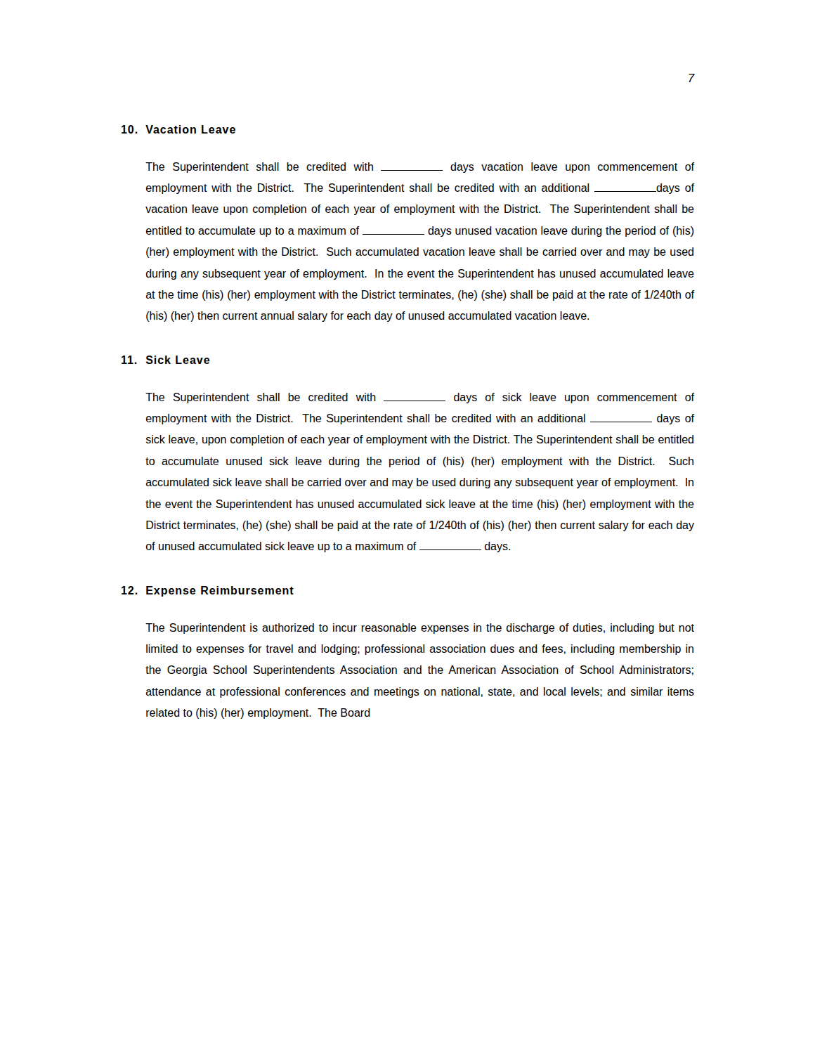7
10. Vacation Leave
The Superintendent shall be credited with days vacation leave upon commencement of employment with the District. The Superintendent shall be credited with an additional days of vacation leave upon completion of each year of employment with the District. The Superintendent shall be entitled to accumulate up to a maximum of days unused vacation leave during the period of (his) (her) employment with the District. Such accumulated vacation leave shall be carried over and may be used during any subsequent year of employment. In the event the Superintendent has unused accumulated leave at the time (his) (her) employment with the District terminates, (he) (she) shall be paid at the rate of 1/240th of (his) (her) then current annual salary for each day of unused accumulated vacation leave.
11. Sick Leave
The Superintendent shall be credited with days of sick leave upon commencement of employment with the District. The Superintendent shall be credited with an additional days of sick leave, upon completion of each year of employment with the District. The Superintendent shall be entitled to accumulate unused sick leave during the period of (his) (her) employment with the District. Such accumulated sick leave shall be carried over and may be used during any subsequent year of employment. In the event the Superintendent has unused accumulated sick leave at the time (his) (her) employment with the District terminates, (he) (she) shall be paid at the rate of 1/240th of (his) (her) then current salary for each day of unused accumulated sick leave up to a maximum of days.
12. Expense Reimbursement
The Superintendent is authorized to incur reasonable expenses in the discharge of duties, including but not limited to expenses for travel and lodging; professional association dues and fees, including membership in the Georgia School Superintendents Association and the American Association of School Administrators; attendance at professional conferences and meetings on national, state, and local levels; and similar items related to (his) (her) employment. The Board